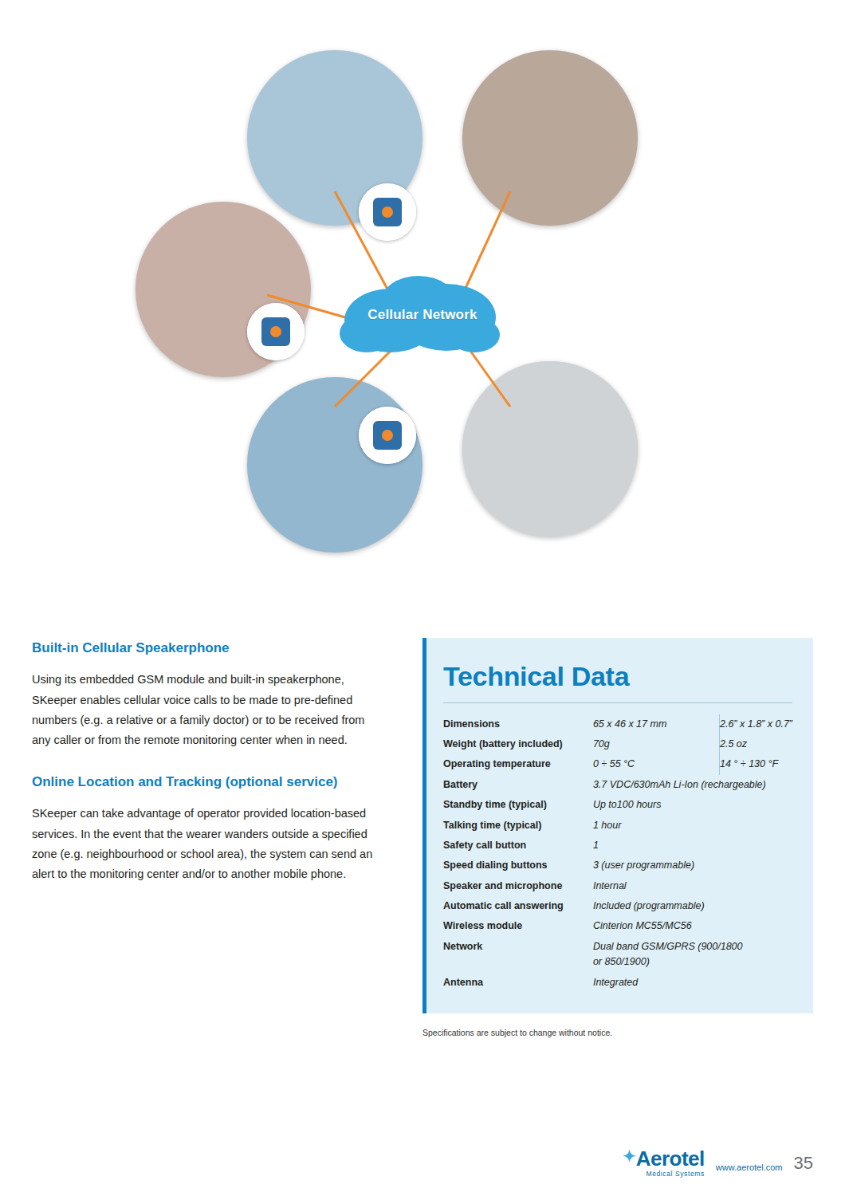Cellular Network
Built-in Cellular Speakerphone
Using its embedded GSM module and built-in speakerphone, SKeeper enables cellular voice calls to be made to pre-defined numbers (e.g. a relative or a family doctor) or to be received from any caller or from the remote monitoring center when in need.
Online Location and Tracking (optional service)
SKeeper can take advantage of operator provided location-based services. In the event that the wearer wanders outside a specified zone (e.g. neighbourhood or school area), the system can send an alert to the monitoring center and/or to another mobile phone.
Technical Data
| Dimensions | 65 x 46 x 17 mm | 2.6” x 1.8” x 0.7” |
| Weight (battery included) | 70g | 2.5 oz |
| Operating temperature | 0 ÷ 55 °C | 14 ° ÷ 130 °F |
| Battery | 3.7 VDC/630mAh Li-Ion (rechargeable) |
| Standby time (typical) | Up to100 hours |
| Talking time (typical) | 1 hour |
| Safety call button | 1 |
| Speed dialing buttons | 3 (user programmable) |
| Speaker and microphone | Internal |
| Automatic call answering | Included (programmable) |
| Wireless module | Cinterion MC55/MC56 |
| Network | Dual band GSM/GPRS (900/1800 or 850/1900) |
| Antenna | Integrated |
Specifications are subject to change without notice.
✦Aerotel
Medical Systems
www.aerotel.com
35